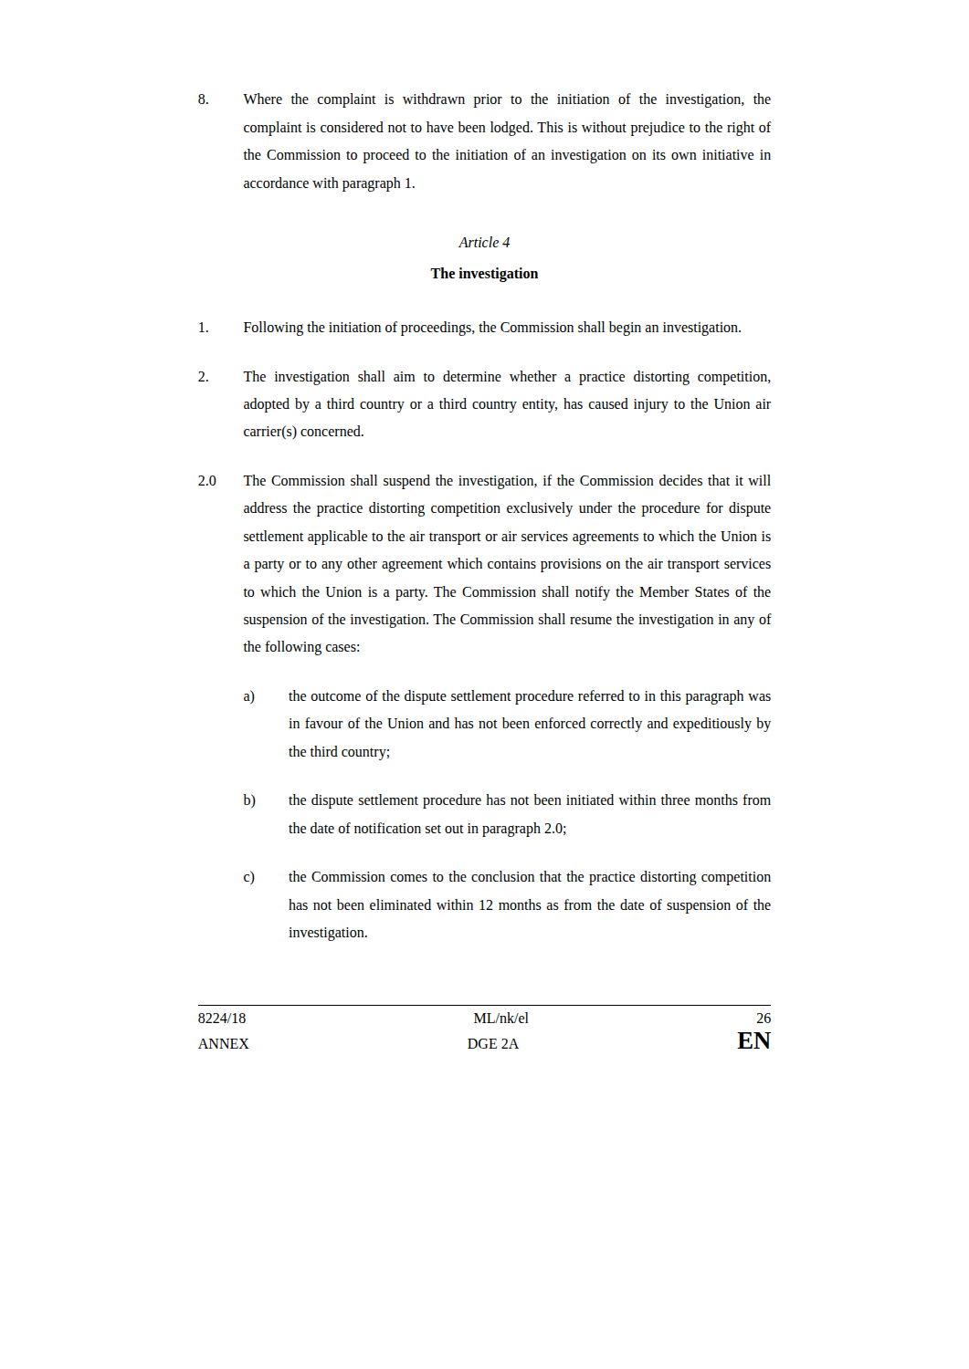8.
Where the complaint is withdrawn prior to the initiation of the investigation, the complaint is considered not to have been lodged. This is without prejudice to the right of the Commission to proceed to the initiation of an investigation on its own initiative in accordance with paragraph 1.
Article 4
The investigation
1.
Following the initiation of proceedings, the Commission shall begin an investigation.
2.
The investigation shall aim to determine whether a practice distorting competition, adopted by a third country or a third country entity, has caused injury to the Union air carrier(s) concerned.
2.0
The Commission shall suspend the investigation, if the Commission decides that it will address the practice distorting competition exclusively under the procedure for dispute settlement applicable to the air transport or air services agreements to which the Union is a party or to any other agreement which contains provisions on the air transport services to which the Union is a party. The Commission shall notify the Member States of the suspension of the investigation. The Commission shall resume the investigation in any of the following cases:
a)
the outcome of the dispute settlement procedure referred to in this paragraph was in favour of the Union and has not been enforced correctly and expeditiously by the third country;
b)
the dispute settlement procedure has not been initiated within three months from the date of notification set out in paragraph 2.0;
c)
the Commission comes to the conclusion that the practice distorting competition has not been eliminated within 12 months as from the date of suspension of the investigation.
8224/18
ML/nk/el
26
ANNEX
DGE 2A
EN